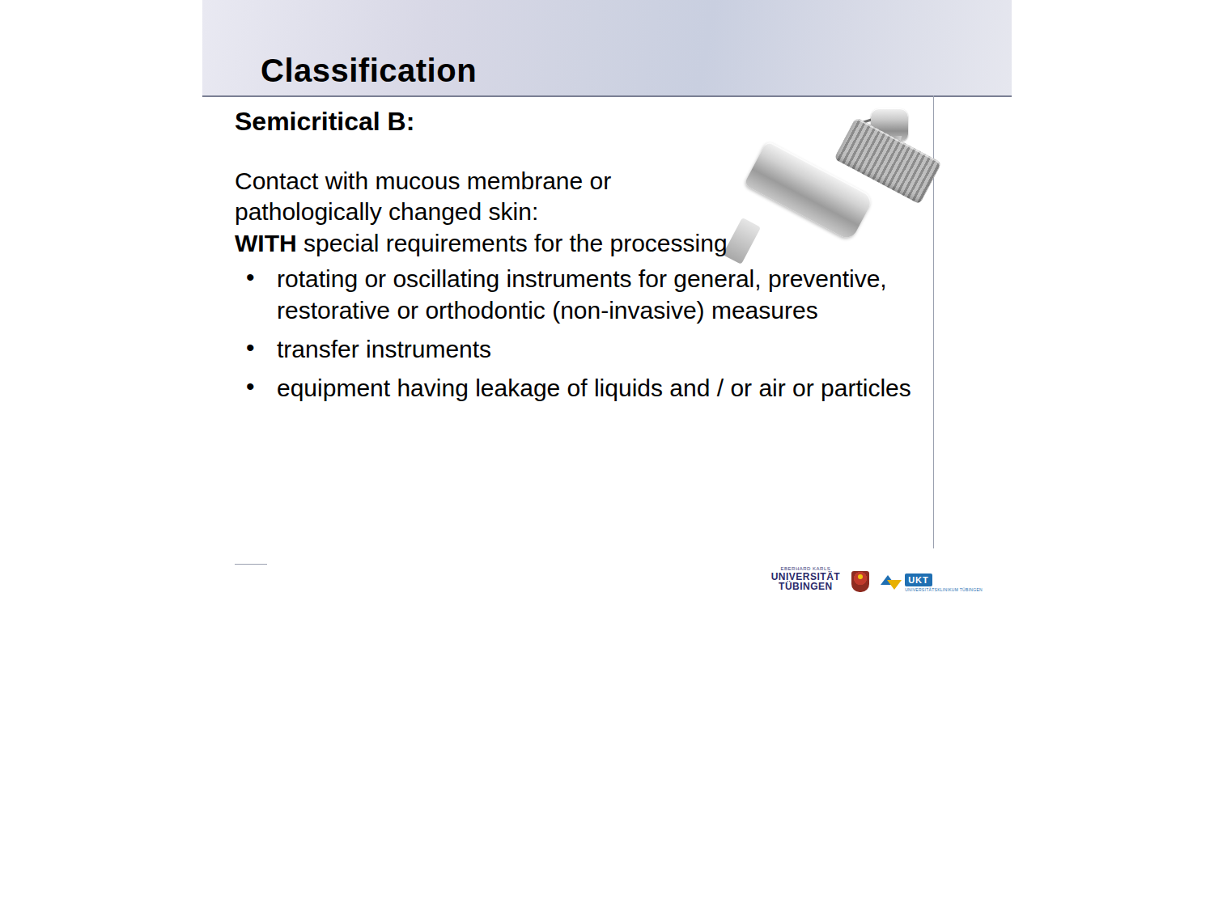Classification
Semicritical B:
Contact with mucous membrane or
pathologically changed skin:
WITH special requirements for the processing
rotating or oscillating instruments for general, preventive, restorative or orthodontic (non-invasive) measures
transfer instruments
equipment having leakage of liquids and / or air or particles
EBERHARD KARLS UNIVERSITÄT TÜBINGEN
UKT UNIVERSITÄTSKLINIKUM TÜBINGEN